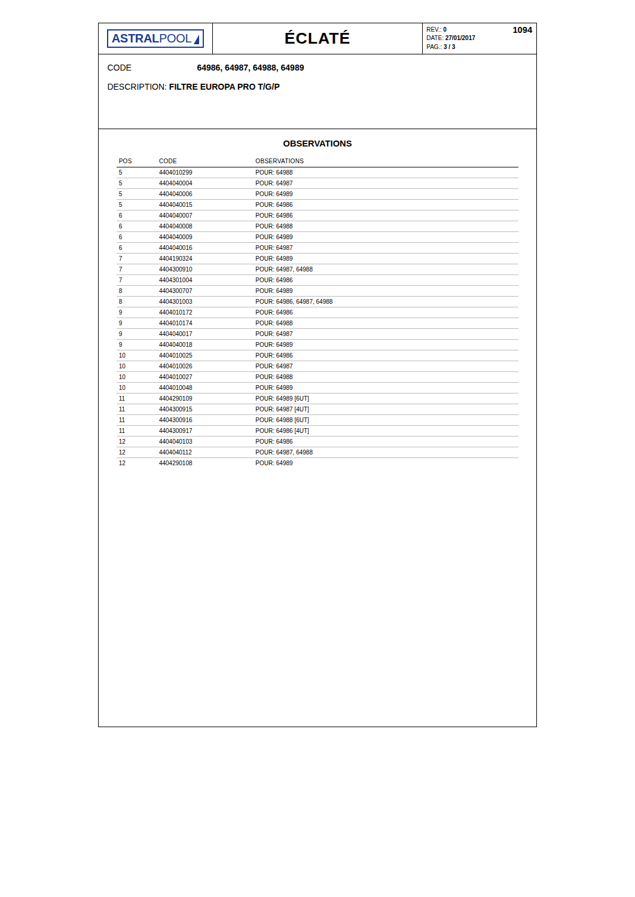1094
| ASTRAL POOL | ÉCLATÉ | REV.: 0 DATE: 27/01/2017 PAG.: 3 / 3 |
CODE 64986, 64987, 64988, 64989
DESCRIPTION: FILTRE EUROPA PRO T/G/P
OBSERVATIONS
| POS | CODE | OBSERVATIONS |
| --- | --- | --- |
| 5 | 4404010299 | POUR: 64988 |
| 5 | 4404040004 | POUR: 64987 |
| 5 | 4404040006 | POUR: 64989 |
| 5 | 4404040015 | POUR: 64986 |
| 6 | 4404040007 | POUR: 64986 |
| 6 | 4404040008 | POUR: 64988 |
| 6 | 4404040009 | POUR: 64989 |
| 6 | 4404040016 | POUR: 64987 |
| 7 | 4404190324 | POUR: 64989 |
| 7 | 4404300910 | POUR: 64987, 64988 |
| 7 | 4404301004 | POUR: 64986 |
| 8 | 4404300707 | POUR: 64989 |
| 8 | 4404301003 | POUR: 64986, 64987, 64988 |
| 9 | 4404010172 | POUR: 64986 |
| 9 | 4404010174 | POUR: 64988 |
| 9 | 4404040017 | POUR: 64987 |
| 9 | 4404040018 | POUR: 64989 |
| 10 | 4404010025 | POUR: 64986 |
| 10 | 4404010026 | POUR: 64987 |
| 10 | 4404010027 | POUR: 64988 |
| 10 | 4404010048 | POUR: 64989 |
| 11 | 4404290109 | POUR: 64989 [6UT] |
| 11 | 4404300915 | POUR: 64987 [4UT] |
| 11 | 4404300916 | POUR: 64988 [6UT] |
| 11 | 4404300917 | POUR: 64986 [4UT] |
| 12 | 4404040103 | POUR: 64986 |
| 12 | 4404040112 | POUR: 64987, 64988 |
| 12 | 4404290108 | POUR: 64989 |